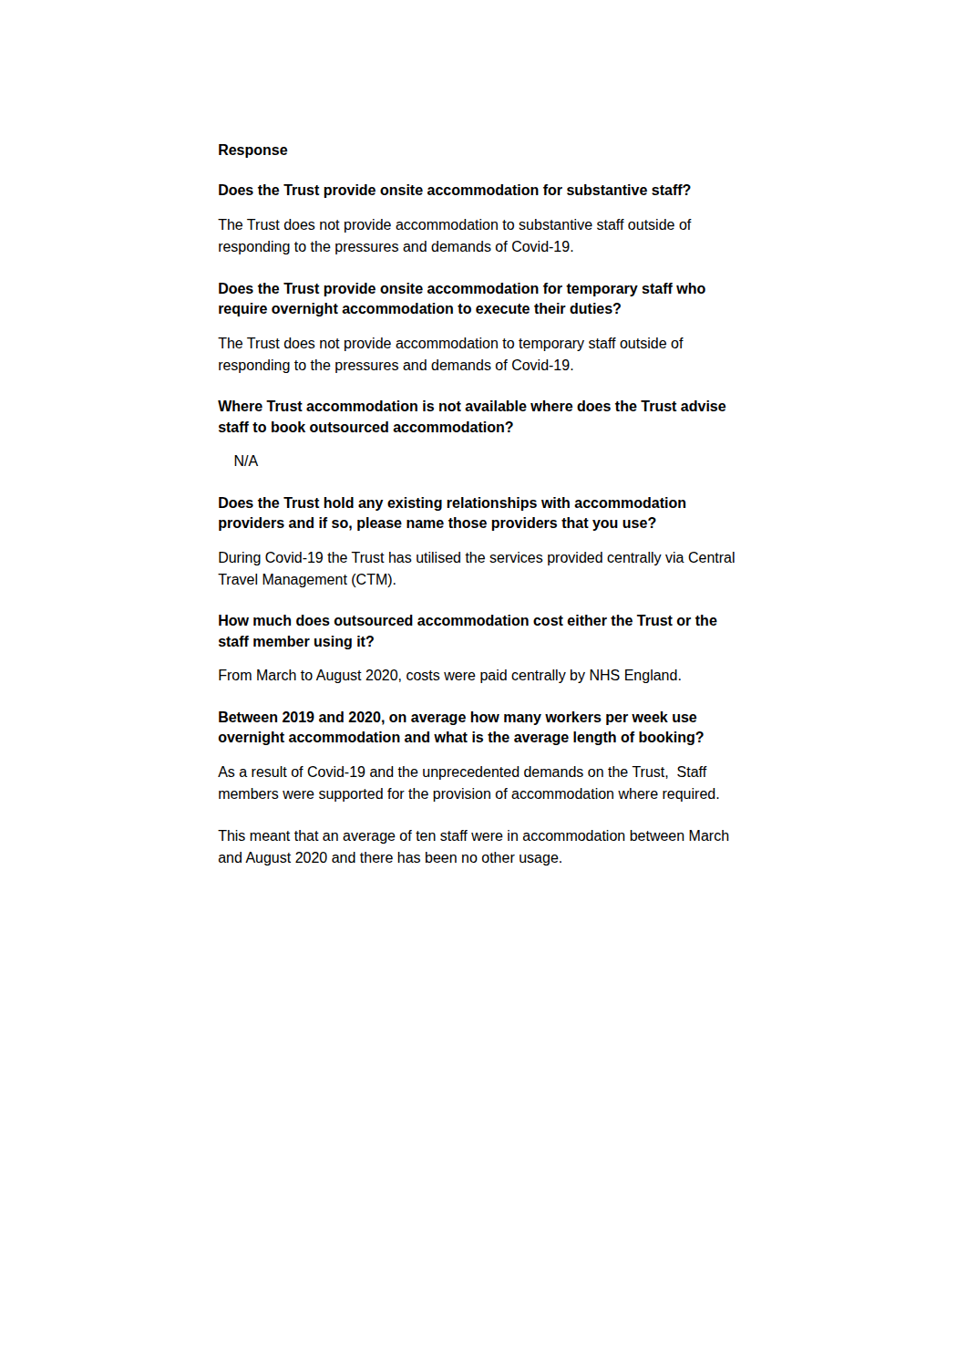Response
Does the Trust provide onsite accommodation for substantive staff?
The Trust does not provide accommodation to substantive staff outside of responding to the pressures and demands of Covid-19.
Does the Trust provide onsite accommodation for temporary staff who require overnight accommodation to execute their duties?
The Trust does not provide accommodation to temporary staff outside of responding to the pressures and demands of Covid-19.
Where Trust accommodation is not available where does the Trust advise staff to book outsourced accommodation?
N/A
Does the Trust hold any existing relationships with accommodation providers and if so, please name those providers that you use?
During Covid-19 the Trust has utilised the services provided centrally via Central Travel Management (CTM).
How much does outsourced accommodation cost either the Trust or the staff member using it?
From March to August 2020, costs were paid centrally by NHS England.
Between 2019 and 2020, on average how many workers per week use overnight accommodation and what is the average length of booking?
As a result of Covid-19 and the unprecedented demands on the Trust, Staff members were supported for the provision of accommodation where required.
This meant that an average of ten staff were in accommodation between March and August 2020 and there has been no other usage.